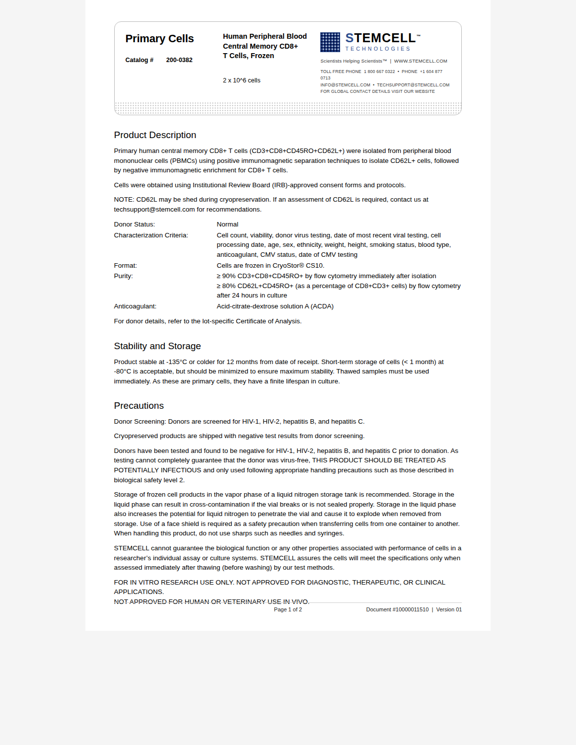Primary Cells
Catalog #200-0382
Human Peripheral Blood
Central Memory CD8+
T Cells, Frozen
2 x 10^6 cells
STEMCELL™
TECHNOLOGIES
Scientists Helping Scientists™ | WWW.STEMCELL.COM
TOLL FREE PHONE 1 800 667 0322 • PHONE +1 604 877 0713
INFO@STEMCELL.COM • TECHSUPPORT@STEMCELL.COM
FOR GLOBAL CONTACT DETAILS VISIT OUR WEBSITE
Product Description
Primary human central memory CD8+ T cells (CD3+CD8+CD45RO+CD62L+) were isolated from peripheral blood mononuclear cells (PBMCs) using positive immunomagnetic separation techniques to isolate CD62L+ cells, followed by negative immunomagnetic enrichment for CD8+ T cells.
Cells were obtained using Institutional Review Board (IRB)-approved consent forms and protocols.
NOTE: CD62L may be shed during cryopreservation. If an assessment of CD62L is required, contact us at techsupport@stemcell.com for recommendations.
| Donor Status: | Normal |
| Characterization Criteria: | Cell count, viability, donor virus testing, date of most recent viral testing, cell processing date, age, sex, ethnicity, weight, height, smoking status, blood type, anticoagulant, CMV status, date of CMV testing |
| Format: | Cells are frozen in CryoStor® CS10. |
| Purity: | ≥ 90% CD3+CD8+CD45RO+ by flow cytometry immediately after isolation ≥ 80% CD62L+CD45RO+ (as a percentage of CD8+CD3+ cells) by flow cytometry after 24 hours in culture |
| Anticoagulant: | Acid-citrate-dextrose solution A (ACDA) |
For donor details, refer to the lot-specific Certificate of Analysis.
Stability and Storage
Product stable at -135°C or colder for 12 months from date of receipt. Short-term storage of cells (< 1 month) at -80°C is acceptable, but should be minimized to ensure maximum stability. Thawed samples must be used immediately. As these are primary cells, they have a finite lifespan in culture.
Precautions
Donor Screening: Donors are screened for HIV-1, HIV-2, hepatitis B, and hepatitis C.
Cryopreserved products are shipped with negative test results from donor screening.
Donors have been tested and found to be negative for HIV-1, HIV-2, hepatitis B, and hepatitis C prior to donation. As testing cannot completely guarantee that the donor was virus-free, THIS PRODUCT SHOULD BE TREATED AS POTENTIALLY INFECTIOUS and only used following appropriate handling precautions such as those described in biological safety level 2.
Storage of frozen cell products in the vapor phase of a liquid nitrogen storage tank is recommended. Storage in the liquid phase can result in cross-contamination if the vial breaks or is not sealed properly. Storage in the liquid phase also increases the potential for liquid nitrogen to penetrate the vial and cause it to explode when removed from storage. Use of a face shield is required as a safety precaution when transferring cells from one container to another. When handling this product, do not use sharps such as needles and syringes.
STEMCELL cannot guarantee the biological function or any other properties associated with performance of cells in a researcher’s individual assay or culture systems. STEMCELL assures the cells will meet the specifications only when assessed immediately after thawing (before washing) by our test methods.
FOR IN VITRO RESEARCH USE ONLY. NOT APPROVED FOR DIAGNOSTIC, THERAPEUTIC, OR CLINICAL APPLICATIONS.
NOT APPROVED FOR HUMAN OR VETERINARY USE IN VIVO.
Page 1 of 2
Document #10000011510 | Version 01